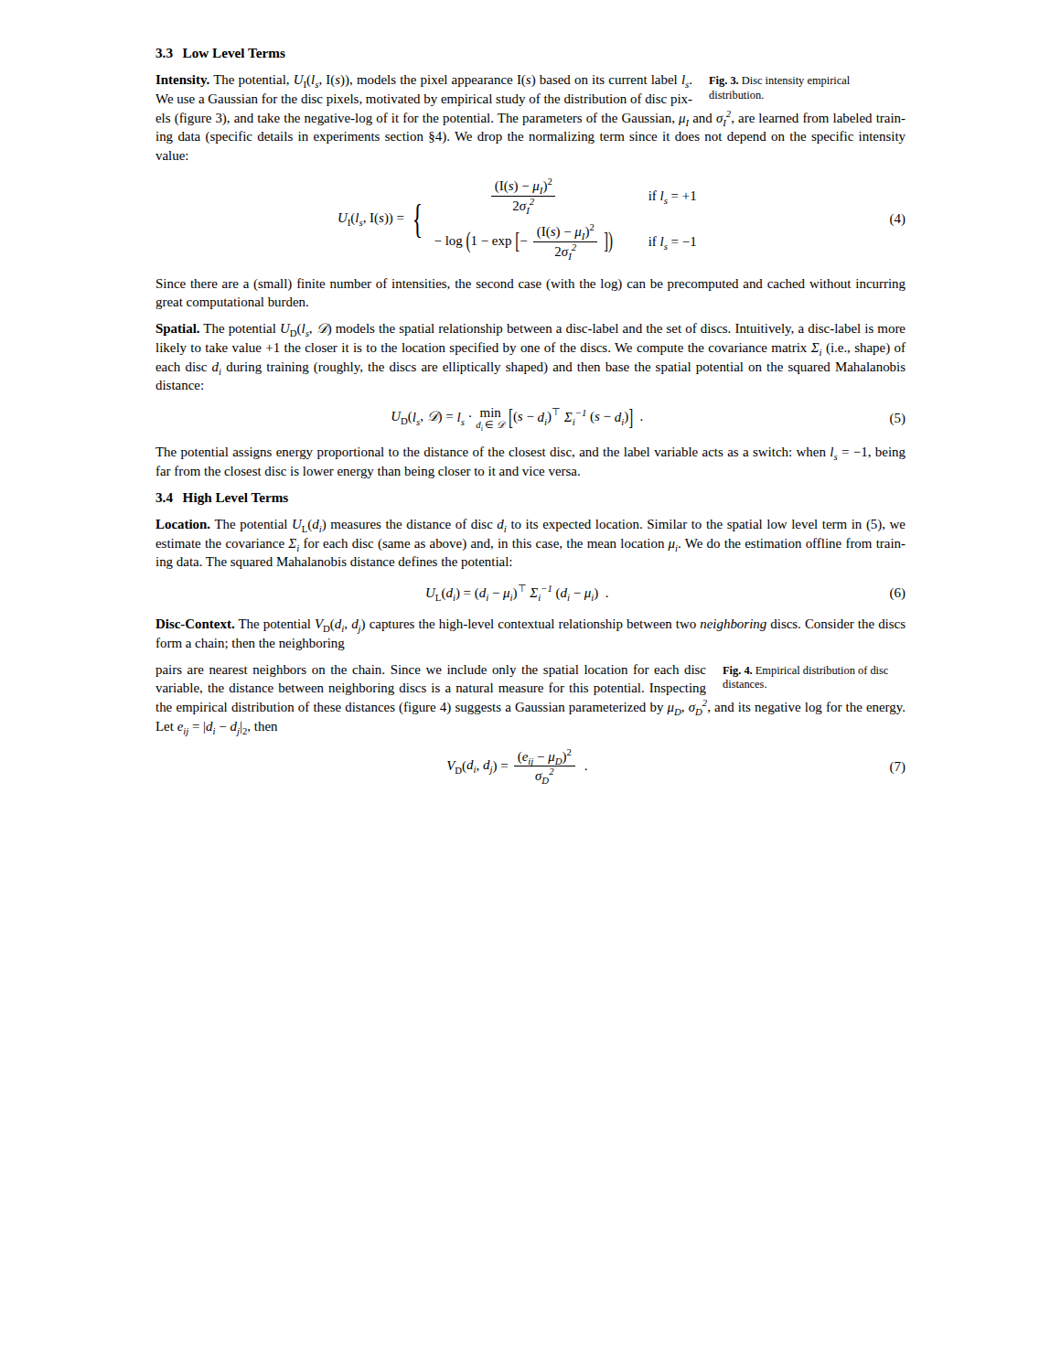3.3 Low Level Terms
Fig. 3. Disc intensity empirical distribution.
Intensity. The potential, UI(ls, I(s)), models the pixel appearance I(s) based on its current label ls. We use a Gaussian for the disc pixels, motivated by empirical study of the distribution of disc pixels (figure 3), and take the negative-log of it for the potential. The parameters of the Gaussian, μI and σI2, are learned from labeled training data (specific details in experiments section §4). We drop the normalizing term since it does not depend on the specific intensity value:
UI(ls, I(s)) = { (I(s) − μI)2 2σI2 if ls = +1 − log (1 − exp [− (I(s) − μI)2 2σI2 ]) if ls = −1
(4)
Since there are a (small) finite number of intensities, the second case (with the log) can be precomputed and cached without incurring great computational burden.
Spatial. The potential UD(ls, 𝒟) models the spatial relationship between a disc-label and the set of discs. Intuitively, a disc-label is more likely to take value +1 the closer it is to the location specified by one of the discs. We compute the covariance matrix Σi (i.e., shape) of each disc di during training (roughly, the discs are elliptically shaped) and then base the spatial potential on the squared Mahalanobis distance:
UD(ls, 𝒟) = ls · min di ∈ 𝒟 [(s − di)⊤ Σi−1 (s − di)] .
(5)
The potential assigns energy proportional to the distance of the closest disc, and the label variable acts as a switch: when ls = −1, being far from the closest disc is lower energy than being closer to it and vice versa.
3.4 High Level Terms
Location. The potential UL(di) measures the distance of disc di to its expected location. Similar to the spatial low level term in (5), we estimate the covariance Σi for each disc (same as above) and, in this case, the mean location μi. We do the estimation offline from training data. The squared Mahalanobis distance defines the potential:
UL(di) = (di − μi)⊤ Σi−1 (di − μi) .
(6)
Disc-Context. The potential VD(di, dj) captures the high-level contextual relationship between two neighboring discs. Consider the discs form a chain; then the neighboring
Fig. 4. Empirical distribution of disc distances.
pairs are nearest neighbors on the chain. Since we include only the spatial location for each disc variable, the distance between neighboring discs is a natural measure for this potential. Inspecting the empirical distribution of these distances (figure 4) suggests a Gaussian parameterized by μD, σD2, and its negative log for the energy. Let eij = |di − dj|2, then
VD(di, dj) = (eij − μD)2 σD2 .
(7)